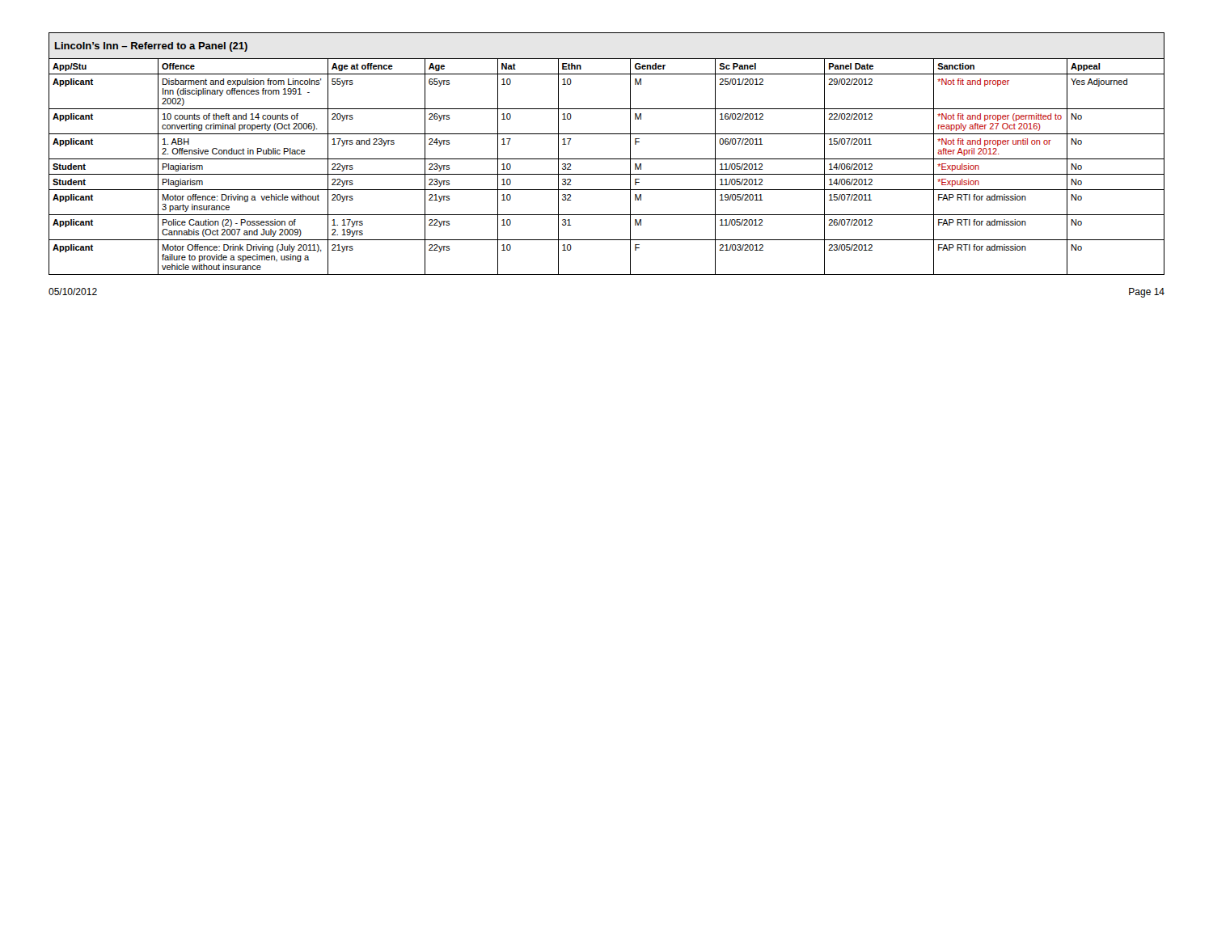Lincoln’s Inn – Referred to a Panel (21)
| App/Stu | Offence | Age at offence | Age | Nat | Ethn | Gender | Sc Panel | Panel Date | Sanction | Appeal |
| --- | --- | --- | --- | --- | --- | --- | --- | --- | --- | --- |
| Applicant | Disbarment and expulsion from Lincolns' Inn (disciplinary offences from 1991 - 2002) | 55yrs | 65yrs | 10 | 10 | M | 25/01/2012 | 29/02/2012 | *Not fit and proper | Yes Adjourned |
| Applicant | 10 counts of theft and 14 counts of converting criminal property (Oct 2006). | 20yrs | 26yrs | 10 | 10 | M | 16/02/2012 | 22/02/2012 | *Not fit and proper (permitted to reapply after 27 Oct 2016) | No |
| Applicant | 1. ABH 2. Offensive Conduct in Public Place | 17yrs and 23yrs | 24yrs | 17 | 17 | F | 06/07/2011 | 15/07/2011 | *Not fit and proper until on or after April 2012. | No |
| Student | Plagiarism | 22yrs | 23yrs | 10 | 32 | M | 11/05/2012 | 14/06/2012 | *Expulsion | No |
| Student | Plagiarism | 22yrs | 23yrs | 10 | 32 | F | 11/05/2012 | 14/06/2012 | *Expulsion | No |
| Applicant | Motor offence: Driving a vehicle without 3 party insurance | 20yrs | 21yrs | 10 | 32 | M | 19/05/2011 | 15/07/2011 | FAP RTI for admission | No |
| Applicant | Police Caution (2) - Possession of Cannabis (Oct 2007 and July 2009) | 1. 17yrs 2. 19yrs | 22yrs | 10 | 31 | M | 11/05/2012 | 26/07/2012 | FAP RTI for admission | No |
| Applicant | Motor Offence: Drink Driving (July 2011), failure to provide a specimen, using a vehicle without insurance | 21yrs | 22yrs | 10 | 10 | F | 21/03/2012 | 23/05/2012 | FAP RTI for admission | No |
05/10/2012 Page 14